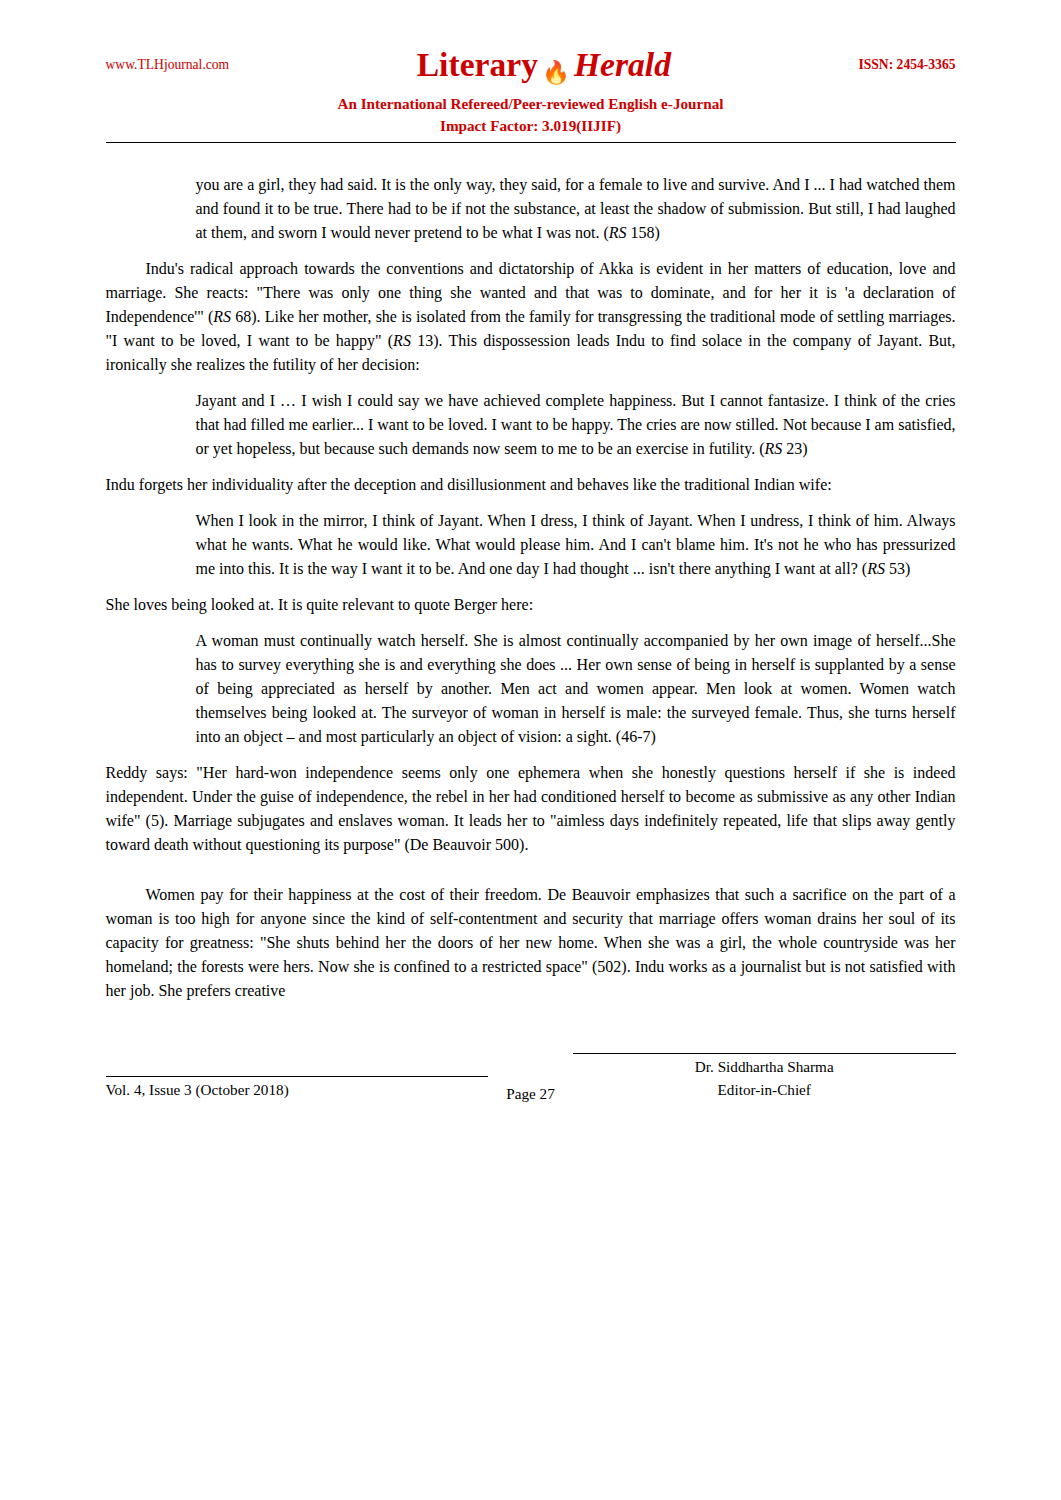www.TLHjournal.com Literary 🔥 Herald ISSN: 2454-3365
An International Refereed/Peer-reviewed English e-Journal
Impact Factor: 3.019(IIJIF)
you are a girl, they had said. It is the only way, they said, for a female to live and survive. And I ... I had watched them and found it to be true. There had to be if not the substance, at least the shadow of submission. But still, I had laughed at them, and sworn I would never pretend to be what I was not. (RS 158)
Indu's radical approach towards the conventions and dictatorship of Akka is evident in her matters of education, love and marriage. She reacts: "There was only one thing she wanted and that was to dominate, and for her it is 'a declaration of Independence'" (RS 68). Like her mother, she is isolated from the family for transgressing the traditional mode of settling marriages. "I want to be loved, I want to be happy" (RS 13). This dispossession leads Indu to find solace in the company of Jayant. But, ironically she realizes the futility of her decision:
Jayant and I … I wish I could say we have achieved complete happiness. But I cannot fantasize. I think of the cries that had filled me earlier... I want to be loved. I want to be happy. The cries are now stilled. Not because I am satisfied, or yet hopeless, but because such demands now seem to me to be an exercise in futility. (RS 23)
Indu forgets her individuality after the deception and disillusionment and behaves like the traditional Indian wife:
When I look in the mirror, I think of Jayant. When I dress, I think of Jayant. When I undress, I think of him. Always what he wants. What he would like. What would please him. And I can't blame him. It's not he who has pressurized me into this. It is the way I want it to be. And one day I had thought ... isn't there anything I want at all? (RS 53)
She loves being looked at. It is quite relevant to quote Berger here:
A woman must continually watch herself. She is almost continually accompanied by her own image of herself...She has to survey everything she is and everything she does ... Her own sense of being in herself is supplanted by a sense of being appreciated as herself by another. Men act and women appear. Men look at women. Women watch themselves being looked at. The surveyor of woman in herself is male: the surveyed female. Thus, she turns herself into an object – and most particularly an object of vision: a sight. (46-7)
Reddy says: "Her hard-won independence seems only one ephemera when she honestly questions herself if she is indeed independent. Under the guise of independence, the rebel in her had conditioned herself to become as submissive as any other Indian wife" (5). Marriage subjugates and enslaves woman. It leads her to "aimless days indefinitely repeated, life that slips away gently toward death without questioning its purpose" (De Beauvoir 500).
Women pay for their happiness at the cost of their freedom. De Beauvoir emphasizes that such a sacrifice on the part of a woman is too high for anyone since the kind of self-contentment and security that marriage offers woman drains her soul of its capacity for greatness: "She shuts behind her the doors of her new home. When she was a girl, the whole countryside was her homeland; the forests were hers. Now she is confined to a restricted space" (502). Indu works as a journalist but is not satisfied with her job. She prefers creative
Vol. 4, Issue 3 (October 2018)
Dr. Siddhartha Sharma
Editor-in-Chief
Page 27